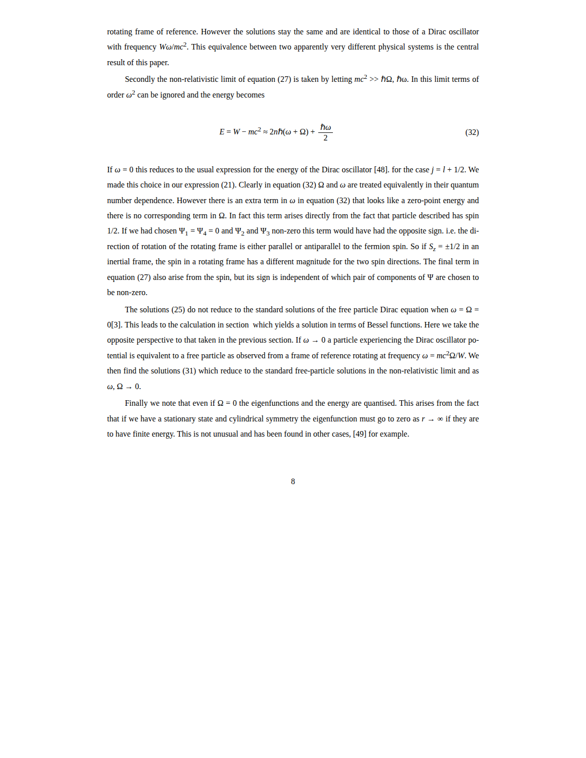rotating frame of reference. However the solutions stay the same and are identical to those of a Dirac oscillator with frequency Wω/mc2. This equivalence between two apparently very different physical systems is the central result of this paper.
Secondly the non-relativistic limit of equation (27) is taken by letting mc2 >> ℏΩ, ℏω. In this limit terms of order ω2 can be ignored and the energy becomes
E = W − mc2 ≈ 2nℏ(ω + Ω) + ℏω 2
(32)
If ω = 0 this reduces to the usual expression for the energy of the Dirac oscillator [48]. for the case j = l + 1/2. We made this choice in our expression (21). Clearly in equation (32) Ω and ω are treated equivalently in their quantum number dependence. However there is an extra term in ω in equation (32) that looks like a zero-point energy and there is no corresponding term in Ω. In fact this term arises directly from the fact that particle described has spin 1/2. If we had chosen Ψ1 = Ψ4 = 0 and Ψ2 and Ψ3 non-zero this term would have had the opposite sign. i.e. the direction of rotation of the rotating frame is either parallel or antiparallel to the fermion spin. So if Sz = ±1/2 in an inertial frame, the spin in a rotating frame has a different magnitude for the two spin directions. The final term in equation (27) also arise from the spin, but its sign is independent of which pair of components of Ψ are chosen to be non-zero.
The solutions (25) do not reduce to the standard solutions of the free particle Dirac equation when ω = Ω = 0[3]. This leads to the calculation in section which yields a solution in terms of Bessel functions. Here we take the opposite perspective to that taken in the previous section. If ω → 0 a particle experiencing the Dirac oscillator potential is equivalent to a free particle as observed from a frame of reference rotating at frequency ω = mc2Ω/W. We then find the solutions (31) which reduce to the standard free-particle solutions in the non-relativistic limit and as ω, Ω → 0.
Finally we note that even if Ω = 0 the eigenfunctions and the energy are quantised. This arises from the fact that if we have a stationary state and cylindrical symmetry the eigenfunction must go to zero as r → ∞ if they are to have finite energy. This is not unusual and has been found in other cases, [49] for example.
8